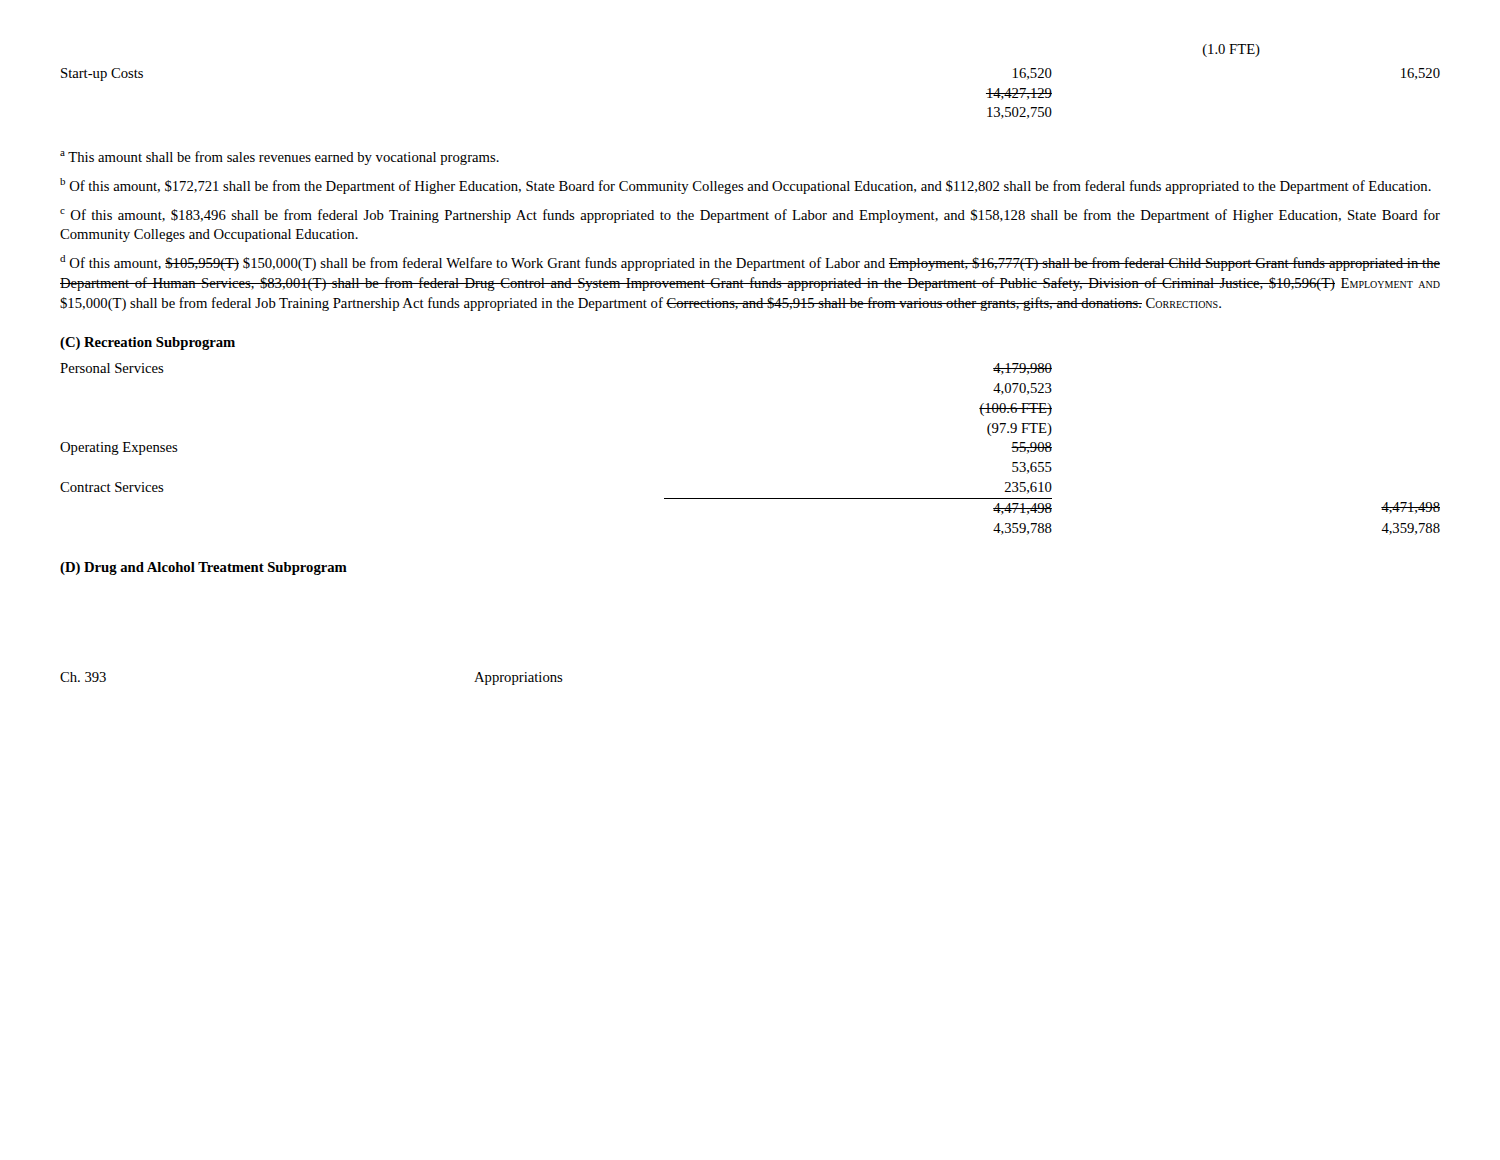(1.0 FTE)
| Start-up Costs | 16,520 | 16,520 |
| | 14,427,129 | |
| | 13,502,750 | |
a This amount shall be from sales revenues earned by vocational programs.
b Of this amount, $172,721 shall be from the Department of Higher Education, State Board for Community Colleges and Occupational Education, and $112,802 shall be from federal funds appropriated to the Department of Education.
c Of this amount, $183,496 shall be from federal Job Training Partnership Act funds appropriated to the Department of Labor and Employment, and $158,128 shall be from the Department of Higher Education, State Board for Community Colleges and Occupational Education.
d Of this amount, $105,959(T) $150,000(T) shall be from federal Welfare to Work Grant funds appropriated in the Department of Labor and Employment, $16,777(T) shall be from federal Child Support Grant funds appropriated in the Department of Human Services, $83,001(T) shall be from federal Drug Control and System Improvement Grant funds appropriated in the Department of Public Safety, Division of Criminal Justice, $10,596(T) Employment and $15,000(T) shall be from federal Job Training Partnership Act funds appropriated in the Department of Corrections, and $45,915 shall be from various other grants, gifts, and donations. Corrections.
(C) Recreation Subprogram
| Personal Services | 4,179,980 | |
| | 4,070,523 | |
| | (100.6 FTE) | |
| | (97.9 FTE) | |
| Operating Expenses | 55,908 | |
| | 53,655 | |
| Contract Services | 235,610 | |
| | 4,471,498 | 4,471,498 |
| | 4,359,788 | 4,359,788 |
(D) Drug and Alcohol Treatment Subprogram
Ch. 393
Appropriations